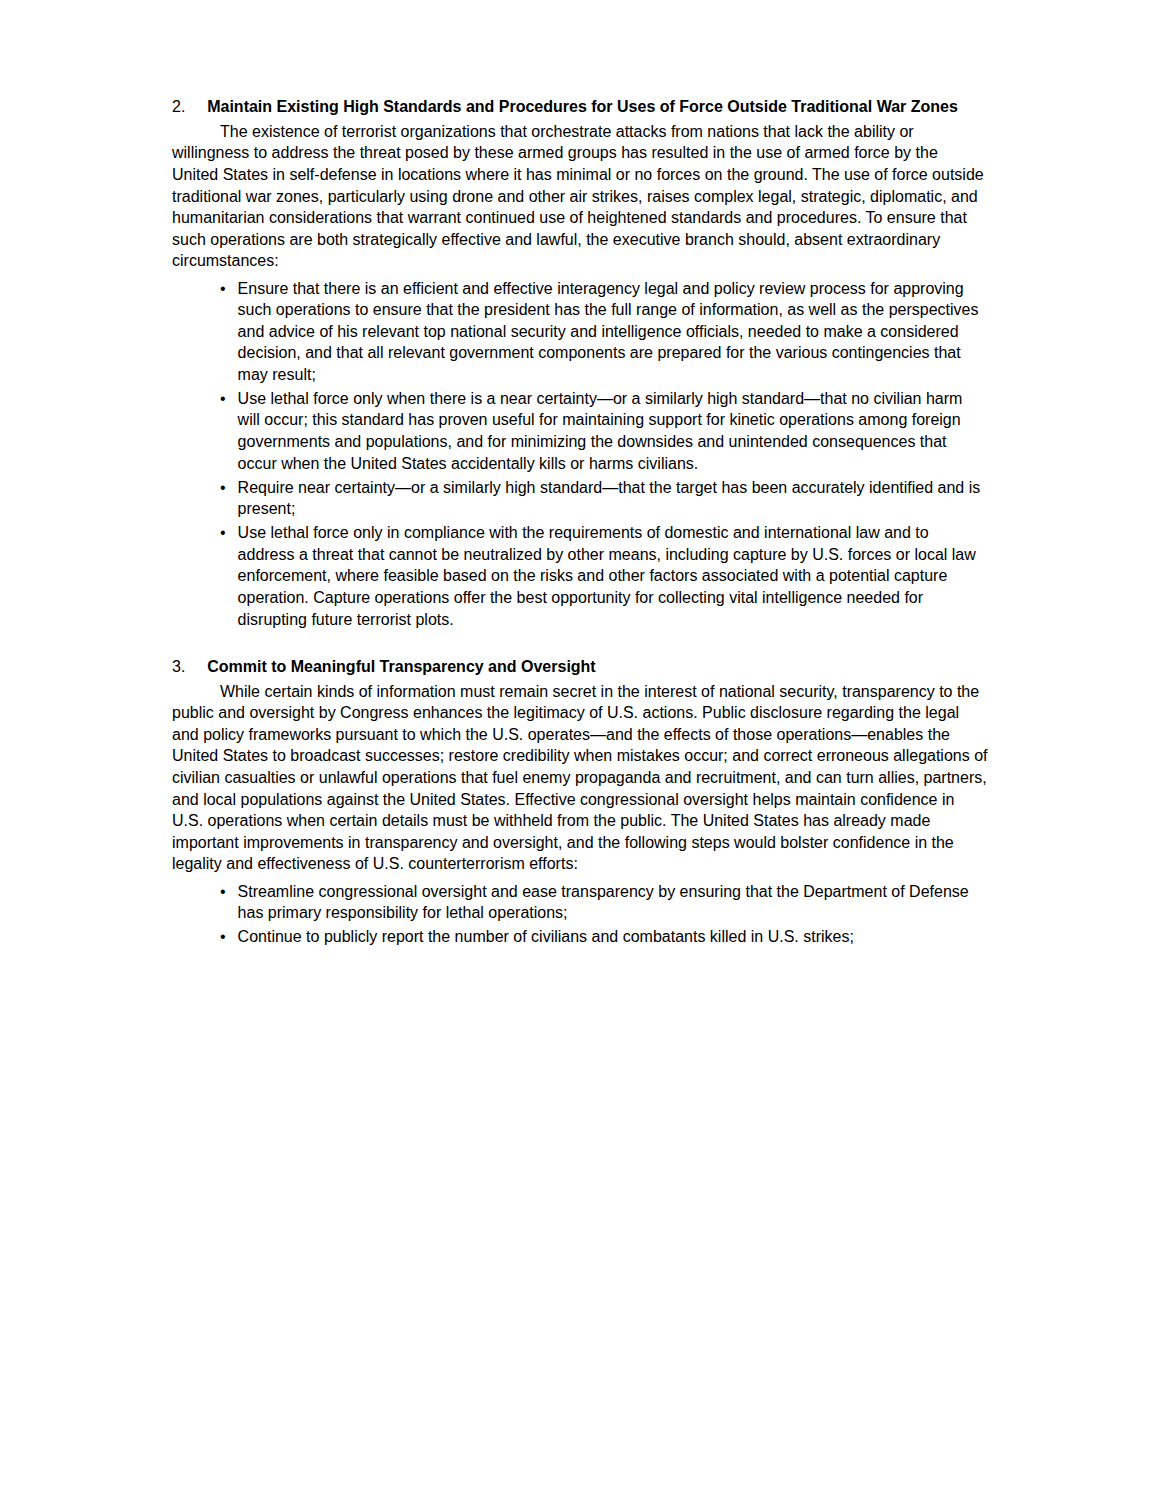2. Maintain Existing High Standards and Procedures for Uses of Force Outside Traditional War Zones
The existence of terrorist organizations that orchestrate attacks from nations that lack the ability or willingness to address the threat posed by these armed groups has resulted in the use of armed force by the United States in self-defense in locations where it has minimal or no forces on the ground. The use of force outside traditional war zones, particularly using drone and other air strikes, raises complex legal, strategic, diplomatic, and humanitarian considerations that warrant continued use of heightened standards and procedures. To ensure that such operations are both strategically effective and lawful, the executive branch should, absent extraordinary circumstances:
Ensure that there is an efficient and effective interagency legal and policy review process for approving such operations to ensure that the president has the full range of information, as well as the perspectives and advice of his relevant top national security and intelligence officials, needed to make a considered decision, and that all relevant government components are prepared for the various contingencies that may result;
Use lethal force only when there is a near certainty—or a similarly high standard—that no civilian harm will occur; this standard has proven useful for maintaining support for kinetic operations among foreign governments and populations, and for minimizing the downsides and unintended consequences that occur when the United States accidentally kills or harms civilians.
Require near certainty—or a similarly high standard—that the target has been accurately identified and is present;
Use lethal force only in compliance with the requirements of domestic and international law and to address a threat that cannot be neutralized by other means, including capture by U.S. forces or local law enforcement, where feasible based on the risks and other factors associated with a potential capture operation. Capture operations offer the best opportunity for collecting vital intelligence needed for disrupting future terrorist plots.
3. Commit to Meaningful Transparency and Oversight
While certain kinds of information must remain secret in the interest of national security, transparency to the public and oversight by Congress enhances the legitimacy of U.S. actions. Public disclosure regarding the legal and policy frameworks pursuant to which the U.S. operates—and the effects of those operations—enables the United States to broadcast successes; restore credibility when mistakes occur; and correct erroneous allegations of civilian casualties or unlawful operations that fuel enemy propaganda and recruitment, and can turn allies, partners, and local populations against the United States. Effective congressional oversight helps maintain confidence in U.S. operations when certain details must be withheld from the public. The United States has already made important improvements in transparency and oversight, and the following steps would bolster confidence in the legality and effectiveness of U.S. counterterrorism efforts:
Streamline congressional oversight and ease transparency by ensuring that the Department of Defense has primary responsibility for lethal operations;
Continue to publicly report the number of civilians and combatants killed in U.S. strikes;